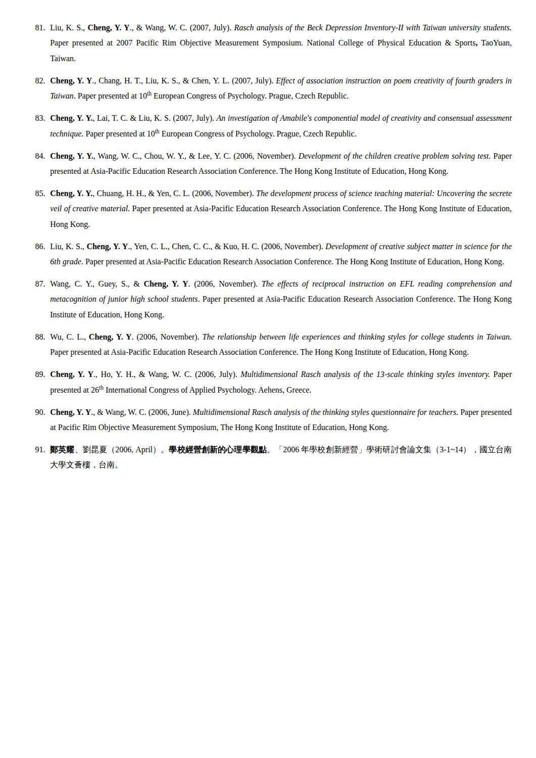81 Liu, K. S., Cheng, Y. Y., & Wang, W. C. (2007, July). Rasch analysis of the Beck Depression Inventory-II with Taiwan university students. Paper presented at 2007 Pacific Rim Objective Measurement Symposium. National College of Physical Education & Sports, TaoYuan, Taiwan.
82 Cheng, Y. Y., Chang, H. T., Liu, K. S., & Chen, Y. L. (2007, July). Effect of association instruction on poem creativity of fourth graders in Taiwan. Paper presented at 10th European Congress of Psychology. Prague, Czech Republic.
83 Cheng, Y. Y., Lai, T. C. & Liu, K. S. (2007, July). An investigation of Amabile's componential model of creativity and consensual assessment technique. Paper presented at 10th European Congress of Psychology. Prague, Czech Republic.
84 Cheng, Y. Y., Wang, W. C., Chou, W. Y., & Lee, Y. C. (2006, November). Development of the children creative problem solving test. Paper presented at Asia-Pacific Education Research Association Conference. The Hong Kong Institute of Education, Hong Kong.
85 Cheng, Y. Y., Chuang, H. H., & Yen, C. L. (2006, November). The development process of science teaching material: Uncovering the secrete veil of creative material. Paper presented at Asia-Pacific Education Research Association Conference. The Hong Kong Institute of Education, Hong Kong.
86 Liu, K. S., Cheng, Y. Y., Yen, C. L., Chen, C. C., & Kuo, H. C. (2006, November). Development of creative subject matter in science for the 6th grade. Paper presented at Asia-Pacific Education Research Association Conference. The Hong Kong Institute of Education, Hong Kong.
87 Wang, C. Y., Guey, S., & Cheng, Y. Y. (2006, November). The effects of reciprocal instruction on EFL reading comprehension and metacognition of junior high school students. Paper presented at Asia-Pacific Education Research Association Conference. The Hong Kong Institute of Education, Hong Kong.
88 Wu, C. L., Cheng, Y. Y. (2006, November). The relationship between life experiences and thinking styles for college students in Taiwan. Paper presented at Asia-Pacific Education Research Association Conference. The Hong Kong Institute of Education, Hong Kong.
89 Cheng, Y. Y., Ho, Y. H., & Wang, W. C. (2006, July). Multidimensional Rasch analysis of the 13-scale thinking styles inventory. Paper presented at 26th International Congress of Applied Psychology. Aehens, Greece.
90 Cheng, Y. Y., & Wang, W. C. (2006, June). Multidimensional Rasch analysis of the thinking styles questionnaire for teachers. Paper presented at Pacific Rim Objective Measurement Symposium, The Hong Kong Institute of Education, Hong Kong.
91 鄭英耀、劉昆夏（2006, April）。學校經營創新的心理學觀點。「2006 年學校創新經營」學術研討會論文集（3-1~14），國立台南大學文薈樓，台南。